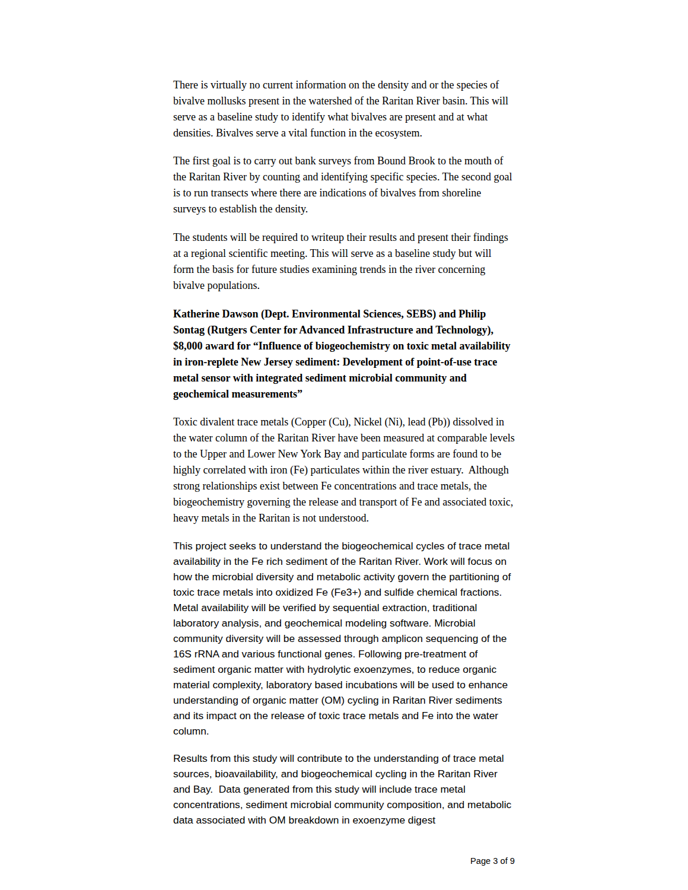There is virtually no current information on the density and or the species of bivalve mollusks present in the watershed of the Raritan River basin. This will serve as a baseline study to identify what bivalves are present and at what densities. Bivalves serve a vital function in the ecosystem.
The first goal is to carry out bank surveys from Bound Brook to the mouth of the Raritan River by counting and identifying specific species. The second goal is to run transects where there are indications of bivalves from shoreline surveys to establish the density.
The students will be required to writeup their results and present their findings at a regional scientific meeting. This will serve as a baseline study but will form the basis for future studies examining trends in the river concerning bivalve populations.
Katherine Dawson (Dept. Environmental Sciences, SEBS) and Philip Sontag (Rutgers Center for Advanced Infrastructure and Technology), $8,000 award for “Influence of biogeochemistry on toxic metal availability in iron-replete New Jersey sediment: Development of point-of-use trace metal sensor with integrated sediment microbial community and geochemical measurements”
Toxic divalent trace metals (Copper (Cu), Nickel (Ni), lead (Pb)) dissolved in the water column of the Raritan River have been measured at comparable levels to the Upper and Lower New York Bay and particulate forms are found to be highly correlated with iron (Fe) particulates within the river estuary. Although strong relationships exist between Fe concentrations and trace metals, the biogeochemistry governing the release and transport of Fe and associated toxic, heavy metals in the Raritan is not understood.
This project seeks to understand the biogeochemical cycles of trace metal availability in the Fe rich sediment of the Raritan River. Work will focus on how the microbial diversity and metabolic activity govern the partitioning of toxic trace metals into oxidized Fe (Fe3+) and sulfide chemical fractions. Metal availability will be verified by sequential extraction, traditional laboratory analysis, and geochemical modeling software. Microbial community diversity will be assessed through amplicon sequencing of the 16S rRNA and various functional genes. Following pre-treatment of sediment organic matter with hydrolytic exoenzymes, to reduce organic material complexity, laboratory based incubations will be used to enhance understanding of organic matter (OM) cycling in Raritan River sediments and its impact on the release of toxic trace metals and Fe into the water column.
Results from this study will contribute to the understanding of trace metal sources, bioavailability, and biogeochemical cycling in the Raritan River and Bay. Data generated from this study will include trace metal concentrations, sediment microbial community composition, and metabolic data associated with OM breakdown in exoenzyme digest
Page 3 of 9